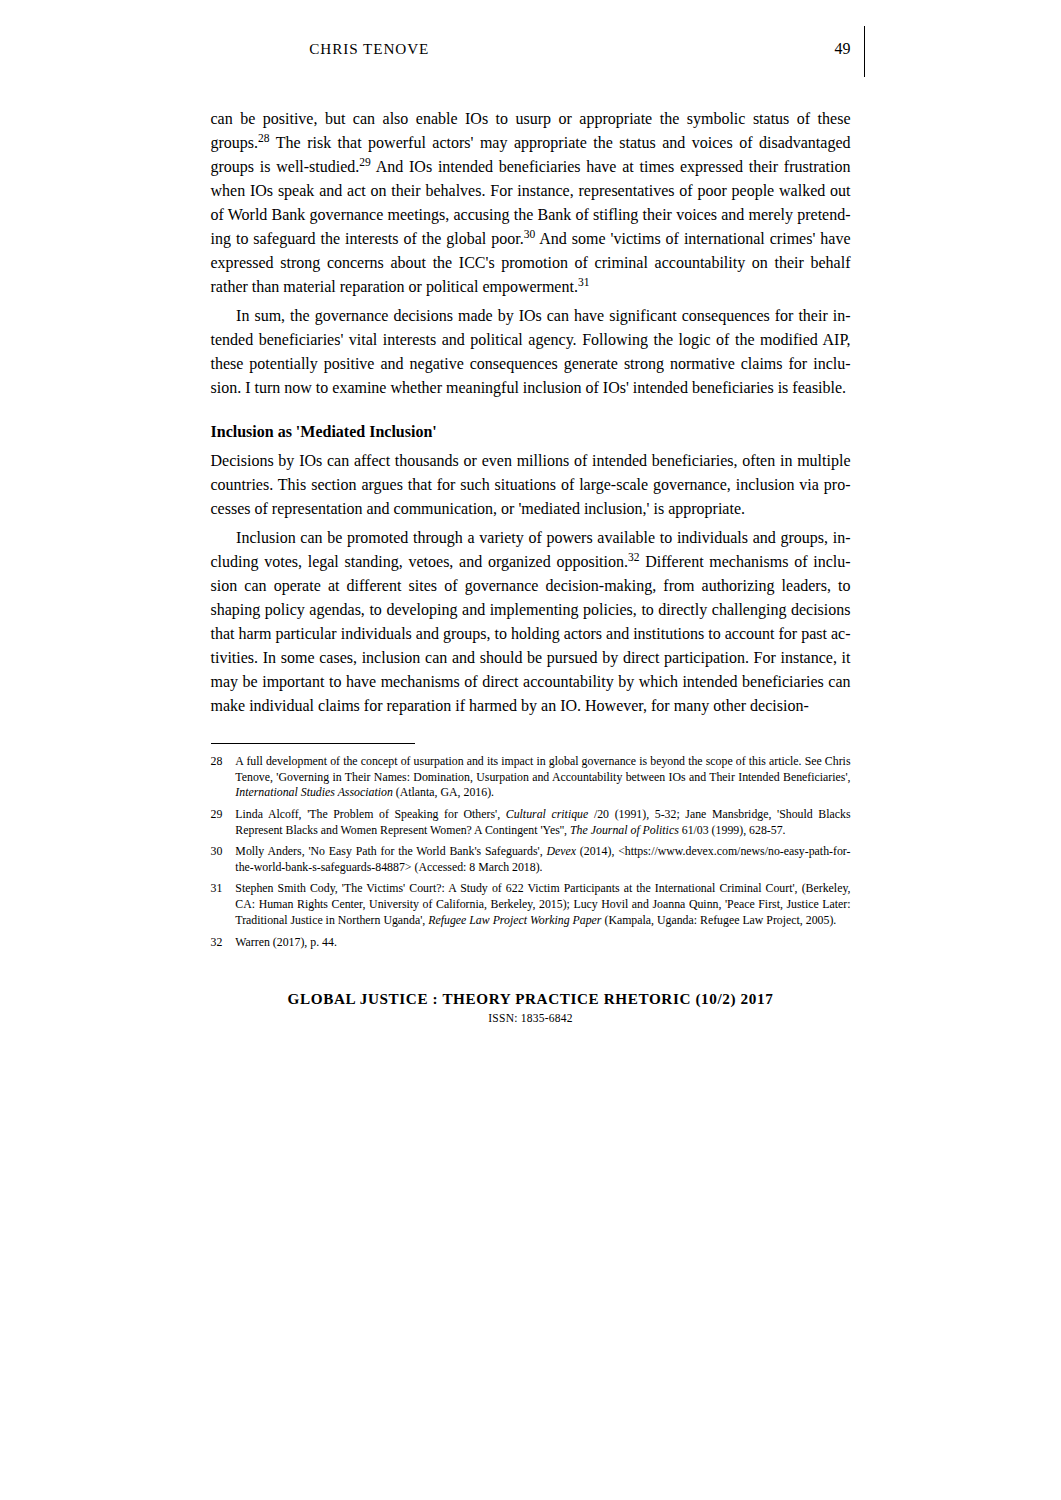CHRIS TENOVE 49
can be positive, but can also enable IOs to usurp or appropriate the symbolic status of these groups.28 The risk that powerful actors' may appropriate the status and voices of disadvantaged groups is well-studied.29 And IOs intended beneficiaries have at times expressed their frustration when IOs speak and act on their behalves. For instance, representatives of poor people walked out of World Bank governance meetings, accusing the Bank of stifling their voices and merely pretending to safeguard the interests of the global poor.30 And some 'victims of international crimes' have expressed strong concerns about the ICC's promotion of criminal accountability on their behalf rather than material reparation or political empowerment.31
In sum, the governance decisions made by IOs can have significant consequences for their intended beneficiaries' vital interests and political agency. Following the logic of the modified AIP, these potentially positive and negative consequences generate strong normative claims for inclusion. I turn now to examine whether meaningful inclusion of IOs' intended beneficiaries is feasible.
Inclusion as 'Mediated Inclusion'
Decisions by IOs can affect thousands or even millions of intended beneficiaries, often in multiple countries. This section argues that for such situations of large-scale governance, inclusion via processes of representation and communication, or 'mediated inclusion,' is appropriate.
Inclusion can be promoted through a variety of powers available to individuals and groups, including votes, legal standing, vetoes, and organized opposition.32 Different mechanisms of inclusion can operate at different sites of governance decision-making, from authorizing leaders, to shaping policy agendas, to developing and implementing policies, to directly challenging decisions that harm particular individuals and groups, to holding actors and institutions to account for past activities. In some cases, inclusion can and should be pursued by direct participation. For instance, it may be important to have mechanisms of direct accountability by which intended beneficiaries can make individual claims for reparation if harmed by an IO. However, for many other decision-
A full development of the concept of usurpation and its impact in global governance is beyond the scope of this article. See Chris Tenove, 'Governing in Their Names: Domination, Usurpation and Accountability between IOs and Their Intended Beneficiaries', International Studies Association (Atlanta, GA, 2016).
Linda Alcoff, 'The Problem of Speaking for Others', Cultural critique /20 (1991), 5-32; Jane Mansbridge, 'Should Blacks Represent Blacks and Women Represent Women? A Contingent 'Yes'', The Journal of Politics 61/03 (1999), 628-57.
Molly Anders, 'No Easy Path for the World Bank's Safeguards', Devex (2014), <https://www.devex.com/news/no-easy-path-for-the-world-bank-s-safeguards-84887> (Accessed: 8 March 2018).
Stephen Smith Cody, 'The Victims' Court?: A Study of 622 Victim Participants at the International Criminal Court', (Berkeley, CA: Human Rights Center, University of California, Berkeley, 2015); Lucy Hovil and Joanna Quinn, 'Peace First, Justice Later: Traditional Justice in Northern Uganda', Refugee Law Project Working Paper (Kampala, Uganda: Refugee Law Project, 2005).
Warren (2017), p. 44.
GLOBAL JUSTICE : THEORY PRACTICE RHETORIC (10/2) 2017
ISSN: 1835-6842